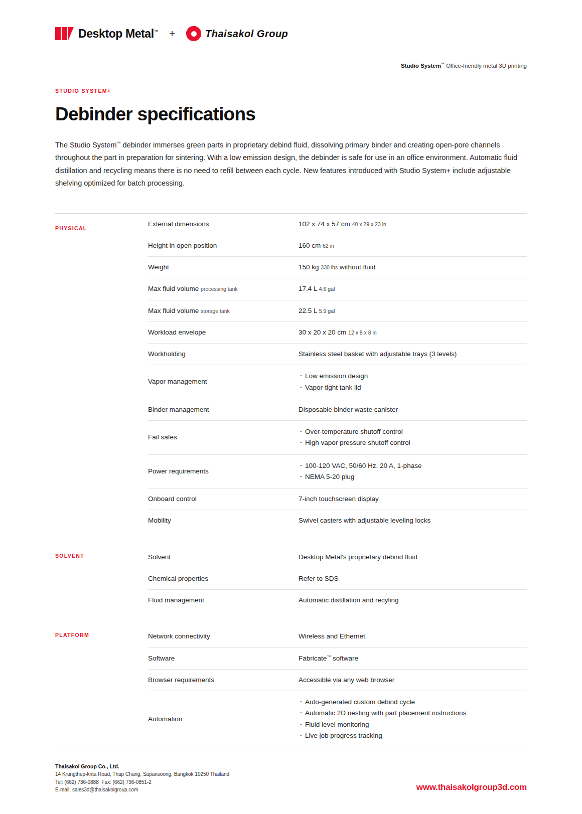Desktop Metal™
+
Thaisakol Group
Studio System™ Office-friendly metal 3D printing
STUDIO SYSTEM+
Debinder specifications
The Studio System™ debinder immerses green parts in proprietary debind fluid, dissolving primary binder and creating open-pore channels throughout the part in preparation for sintering. With a low emission design, the debinder is safe for use in an office environment. Automatic fluid distillation and recycling means there is no need to refill between each cycle. New features introduced with Studio System+ include adjustable shelving optimized for batch processing.
PHYSICAL
| External dimensions | 102 x 74 x 57 cm 40 x 29 x 23 in |
| Height in open position | 160 cm 62 in |
| Weight | 150 kg 330 lbs without fluid |
| Max fluid volume processing tank | 17.4 L 4.6 gal |
| Max fluid volume storage tank | 22.5 L 5.9 gal |
| Workload envelope | 30 x 20 x 20 cm 12 x 8 x 8 in |
| Workholding | Stainless steel basket with adjustable trays (3 levels) |
| Vapor management | Low emission design Vapor-tight tank lid |
| Binder management | Disposable binder waste canister |
| Fail safes | Over-temperature shutoff control High vapor pressure shutoff control |
| Power requirements | 100-120 VAC, 50/60 Hz, 20 A, 1-phase NEMA 5-20 plug |
| Onboard control | 7-inch touchscreen display |
| Mobility | Swivel casters with adjustable leveling locks |
SOLVENT
| Solvent | Desktop Metal's proprietary debind fluid |
| Chemical properties | Refer to SDS |
| Fluid management | Automatic distillation and recyling |
PLATFORM
| Network connectivity | Wireless and Ethernet |
| Software | Fabricate ™ software |
| Browser requirements | Accessible via any web browser |
| Automation | Auto-generated custom debind cycle Automatic 2D nesting with part placement instructions Fluid level monitoring Live job progress tracking |
Thaisakol Group Co., Ltd.
14 Krungthep-krita Road, Thap Chang, Sapansoong, Bangkok 10250 Thailand
Tel: (662) 736-0888 Fax: (662) 736-0851-2
E-mail: sales3d@thaisakolgroup.com
www.thaisakolgroup3d.com